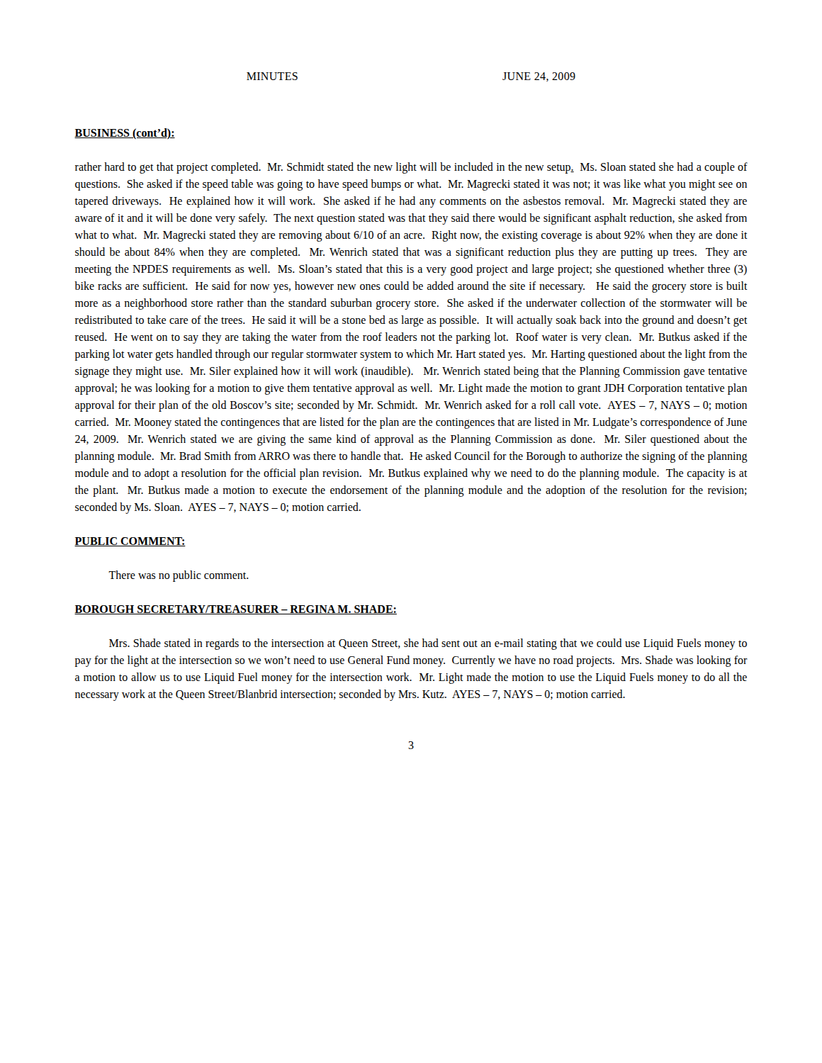MINUTES JUNE 24, 2009
BUSINESS (cont’d):
rather hard to get that project completed. Mr. Schmidt stated the new light will be included in the new setup. Ms. Sloan stated she had a couple of questions. She asked if the speed table was going to have speed bumps or what. Mr. Magrecki stated it was not; it was like what you might see on tapered driveways. He explained how it will work. She asked if he had any comments on the asbestos removal. Mr. Magrecki stated they are aware of it and it will be done very safely. The next question stated was that they said there would be significant asphalt reduction, she asked from what to what. Mr. Magrecki stated they are removing about 6/10 of an acre. Right now, the existing coverage is about 92% when they are done it should be about 84% when they are completed. Mr. Wenrich stated that was a significant reduction plus they are putting up trees. They are meeting the NPDES requirements as well. Ms. Sloan’s stated that this is a very good project and large project; she questioned whether three (3) bike racks are sufficient. He said for now yes, however new ones could be added around the site if necessary. He said the grocery store is built more as a neighborhood store rather than the standard suburban grocery store. She asked if the underwater collection of the stormwater will be redistributed to take care of the trees. He said it will be a stone bed as large as possible. It will actually soak back into the ground and doesn’t get reused. He went on to say they are taking the water from the roof leaders not the parking lot. Roof water is very clean. Mr. Butkus asked if the parking lot water gets handled through our regular stormwater system to which Mr. Hart stated yes. Mr. Harting questioned about the light from the signage they might use. Mr. Siler explained how it will work (inaudible). Mr. Wenrich stated being that the Planning Commission gave tentative approval; he was looking for a motion to give them tentative approval as well. Mr. Light made the motion to grant JDH Corporation tentative plan approval for their plan of the old Boscov’s site; seconded by Mr. Schmidt. Mr. Wenrich asked for a roll call vote. AYES – 7, NAYS – 0; motion carried. Mr. Mooney stated the contingences that are listed for the plan are the contingences that are listed in Mr. Ludgate’s correspondence of June 24, 2009. Mr. Wenrich stated we are giving the same kind of approval as the Planning Commission as done. Mr. Siler questioned about the planning module. Mr. Brad Smith from ARRO was there to handle that. He asked Council for the Borough to authorize the signing of the planning module and to adopt a resolution for the official plan revision. Mr. Butkus explained why we need to do the planning module. The capacity is at the plant. Mr. Butkus made a motion to execute the endorsement of the planning module and the adoption of the resolution for the revision; seconded by Ms. Sloan. AYES – 7, NAYS – 0; motion carried.
PUBLIC COMMENT:
There was no public comment.
BOROUGH SECRETARY/TREASURER – REGINA M. SHADE:
Mrs. Shade stated in regards to the intersection at Queen Street, she had sent out an e-mail stating that we could use Liquid Fuels money to pay for the light at the intersection so we won’t need to use General Fund money. Currently we have no road projects. Mrs. Shade was looking for a motion to allow us to use Liquid Fuel money for the intersection work. Mr. Light made the motion to use the Liquid Fuels money to do all the necessary work at the Queen Street/Blanbrid intersection; seconded by Mrs. Kutz. AYES – 7, NAYS – 0; motion carried.
3